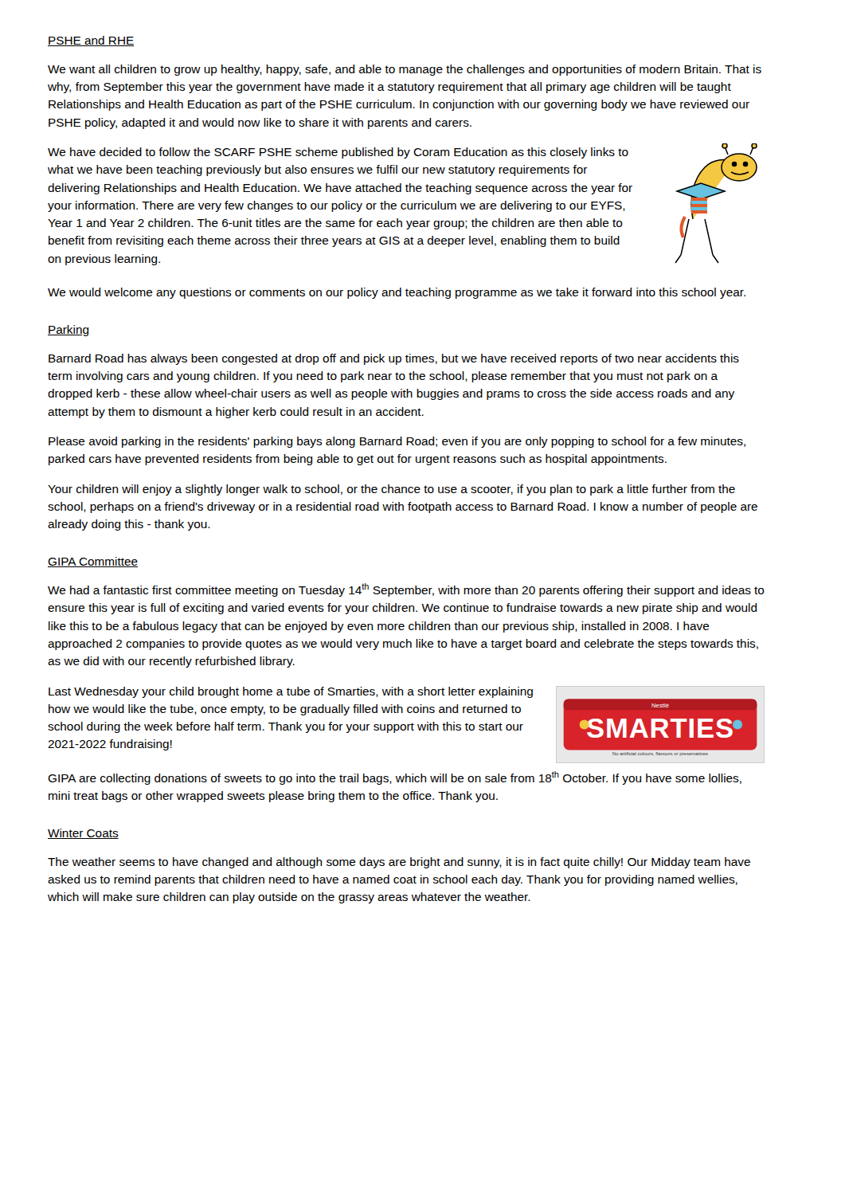PSHE and RHE
We want all children to grow up healthy, happy, safe, and able to manage the challenges and opportunities of modern Britain. That is why, from September this year the government have made it a statutory requirement that all primary age children will be taught Relationships and Health Education as part of the PSHE curriculum. In conjunction with our governing body we have reviewed our PSHE policy, adapted it and would now like to share it with parents and carers.
We have decided to follow the SCARF PSHE scheme published by Coram Education as this closely links to what we have been teaching previously but also ensures we fulfil our new statutory requirements for delivering Relationships and Health Education. We have attached the teaching sequence across the year for your information. There are very few changes to our policy or the curriculum we are delivering to our EYFS, Year 1 and Year 2 children. The 6-unit titles are the same for each year group; the children are then able to benefit from revisiting each theme across their three years at GIS at a deeper level, enabling them to build on previous learning.
We would welcome any questions or comments on our policy and teaching programme as we take it forward into this school year.
Parking
Barnard Road has always been congested at drop off and pick up times, but we have received reports of two near accidents this term involving cars and young children. If you need to park near to the school, please remember that you must not park on a dropped kerb - these allow wheel-chair users as well as people with buggies and prams to cross the side access roads and any attempt by them to dismount a higher kerb could result in an accident.
Please avoid parking in the residents' parking bays along Barnard Road; even if you are only popping to school for a few minutes, parked cars have prevented residents from being able to get out for urgent reasons such as hospital appointments.
Your children will enjoy a slightly longer walk to school, or the chance to use a scooter, if you plan to park a little further from the school, perhaps on a friend's driveway or in a residential road with footpath access to Barnard Road. I know a number of people are already doing this - thank you.
GIPA Committee
We had a fantastic first committee meeting on Tuesday 14th September, with more than 20 parents offering their support and ideas to ensure this year is full of exciting and varied events for your children. We continue to fundraise towards a new pirate ship and would like this to be a fabulous legacy that can be enjoyed by even more children than our previous ship, installed in 2008. I have approached 2 companies to provide quotes as we would very much like to have a target board and celebrate the steps towards this, as we did with our recently refurbished library.
Last Wednesday your child brought home a tube of Smarties, with a short letter explaining how we would like the tube, once empty, to be gradually filled with coins and returned to school during the week before half term. Thank you for your support with this to start our 2021-2022 fundraising!
GIPA are collecting donations of sweets to go into the trail bags, which will be on sale from 18th October. If you have some lollies, mini treat bags or other wrapped sweets please bring them to the office. Thank you.
Winter Coats
The weather seems to have changed and although some days are bright and sunny, it is in fact quite chilly! Our Midday team have asked us to remind parents that children need to have a named coat in school each day. Thank you for providing named wellies, which will make sure children can play outside on the grassy areas whatever the weather.